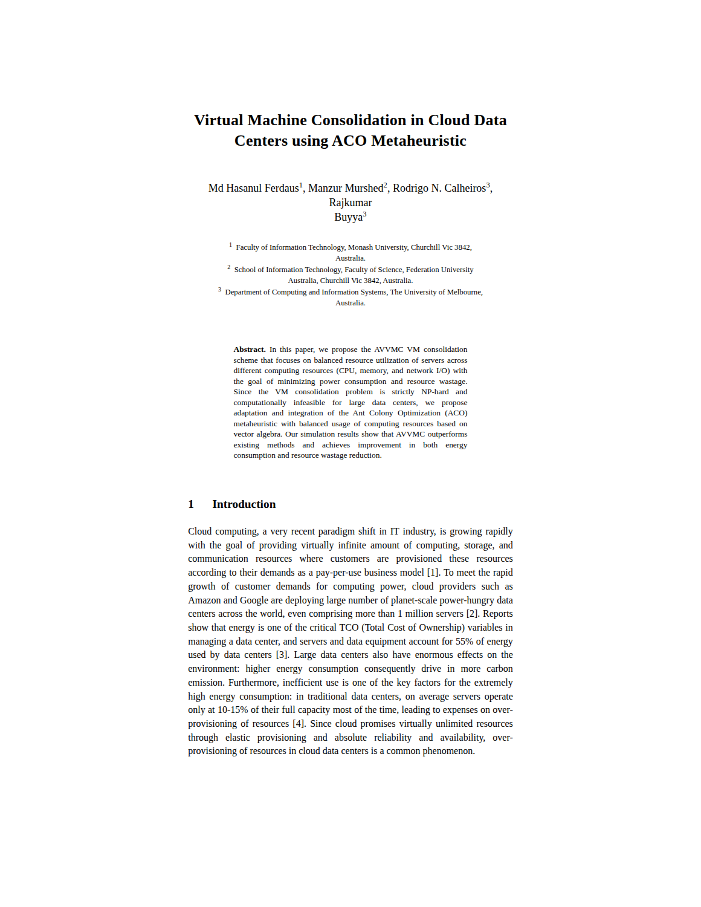Virtual Machine Consolidation in Cloud Data
Centers using ACO Metaheuristic
Md Hasanul Ferdaus1, Manzur Murshed2, Rodrigo N. Calheiros3, Rajkumar
Buyya3
1 Faculty of Information Technology, Monash University, Churchill Vic 3842,
Australia.
2 School of Information Technology, Faculty of Science, Federation University
Australia, Churchill Vic 3842, Australia.
3 Department of Computing and Information Systems, The University of Melbourne,
Australia.
Abstract. In this paper, we propose the AVVMC VM consolidation scheme that focuses on balanced resource utilization of servers across different computing resources (CPU, memory, and network I/O) with the goal of minimizing power consumption and resource wastage. Since the VM consolidation problem is strictly NP-hard and computationally infeasible for large data centers, we propose adaptation and integration of the Ant Colony Optimization (ACO) metaheuristic with balanced usage of computing resources based on vector algebra. Our simulation results show that AVVMC outperforms existing methods and achieves improvement in both energy consumption and resource wastage reduction.
1 Introduction
Cloud computing, a very recent paradigm shift in IT industry, is growing rapidly with the goal of providing virtually infinite amount of computing, storage, and communication resources where customers are provisioned these resources according to their demands as a pay-per-use business model [1]. To meet the rapid growth of customer demands for computing power, cloud providers such as Amazon and Google are deploying large number of planet-scale power-hungry data centers across the world, even comprising more than 1 million servers [2]. Reports show that energy is one of the critical TCO (Total Cost of Ownership) variables in managing a data center, and servers and data equipment account for 55% of energy used by data centers [3]. Large data centers also have enormous effects on the environment: higher energy consumption consequently drive in more carbon emission. Furthermore, inefficient use is one of the key factors for the extremely high energy consumption: in traditional data centers, on average servers operate only at 10-15% of their full capacity most of the time, leading to expenses on over-provisioning of resources [4]. Since cloud promises virtually unlimited resources through elastic provisioning and absolute reliability and availability, over-provisioning of resources in cloud data centers is a common phenomenon.